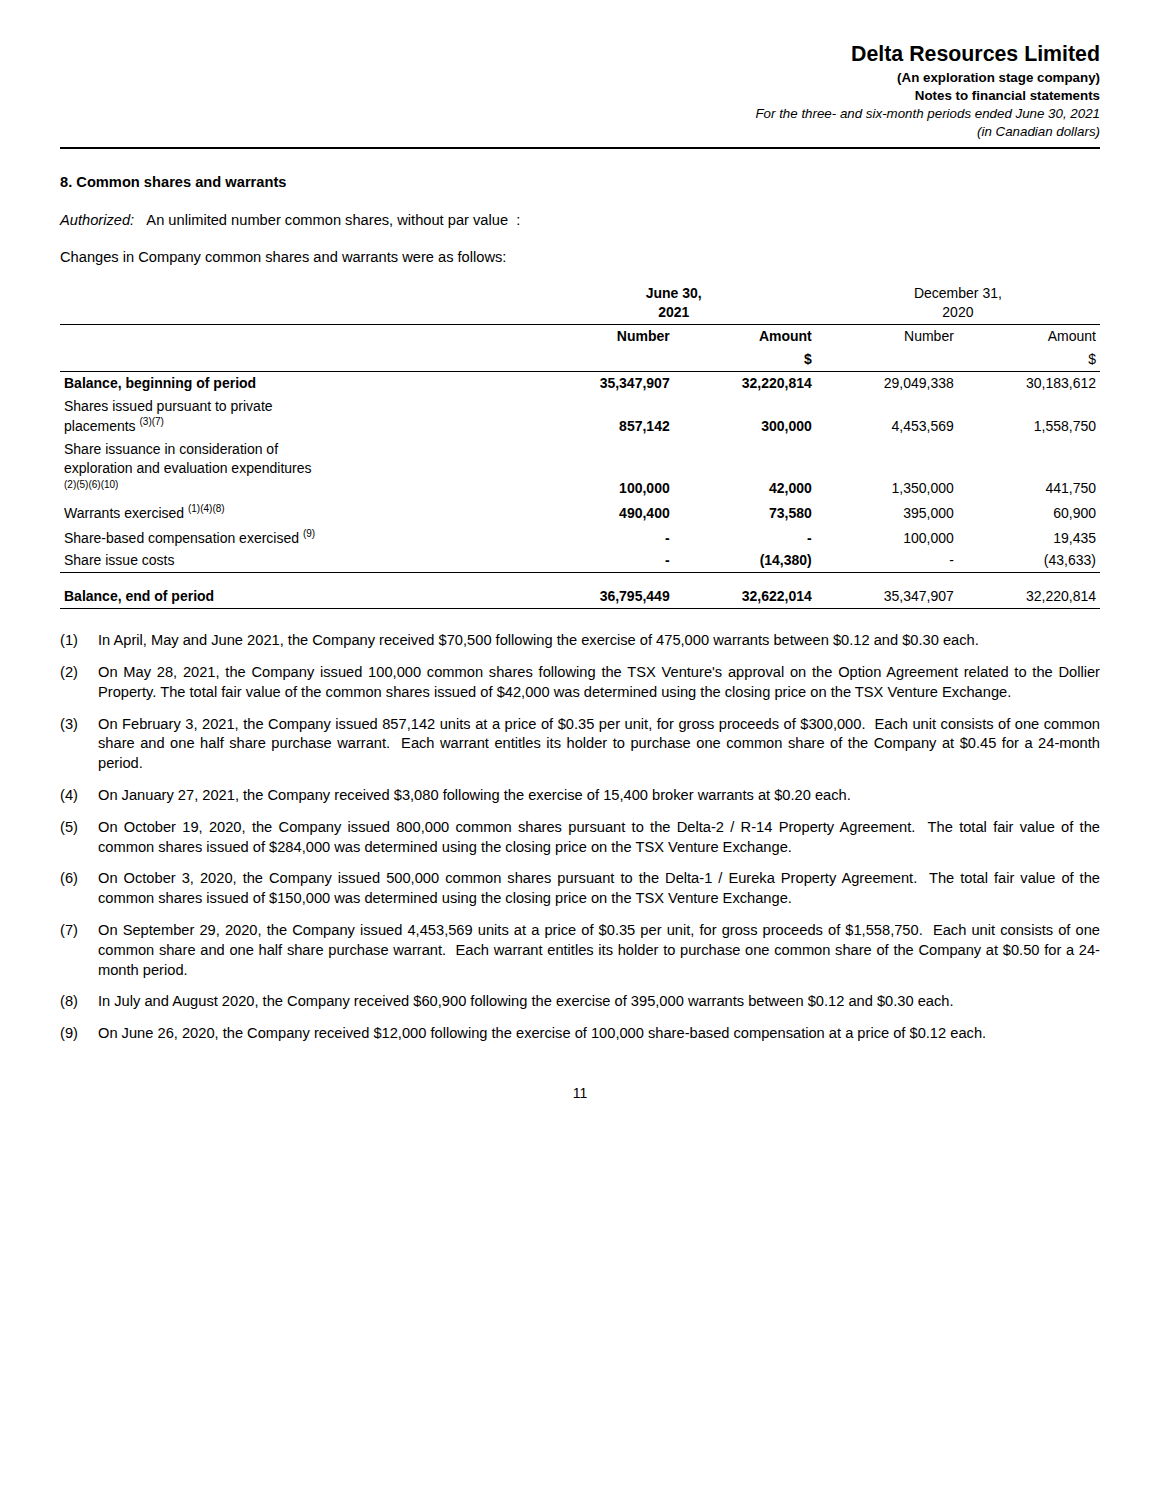Delta Resources Limited
(An exploration stage company)
Notes to financial statements
For the three- and six-month periods ended June 30, 2021
(in Canadian dollars)
8. Common shares and warrants
Authorized: An unlimited number common shares, without par value :
Changes in Company common shares and warrants were as follows:
| | June 30, 2021 | December 31, 2020 |
| --- | --- | --- |
| | Number | Amount | Number | Amount |
| | | $ | | $ |
| Balance, beginning of period | 35,347,907 | 32,220,814 | 29,049,338 | 30,183,612 |
| Shares issued pursuant to private placements (3)(7) | 857,142 | 300,000 | 4,453,569 | 1,558,750 |
| Share issuance in consideration of exploration and evaluation expenditures (2)(5)(6)(10) | 100,000 | 42,000 | 1,350,000 | 441,750 |
| Warrants exercised (1)(4)(8) | 490,400 | 73,580 | 395,000 | 60,900 |
| Share-based compensation exercised (9) | - | - | 100,000 | 19,435 |
| Share issue costs | - | (14,380) | - | (43,633) |
| Balance, end of period | 36,795,449 | 32,622,014 | 35,347,907 | 32,220,814 |
In April, May and June 2021, the Company received $70,500 following the exercise of 475,000 warrants between $0.12 and $0.30 each.
On May 28, 2021, the Company issued 100,000 common shares following the TSX Venture's approval on the Option Agreement related to the Dollier Property. The total fair value of the common shares issued of $42,000 was determined using the closing price on the TSX Venture Exchange.
On February 3, 2021, the Company issued 857,142 units at a price of $0.35 per unit, for gross proceeds of $300,000. Each unit consists of one common share and one half share purchase warrant. Each warrant entitles its holder to purchase one common share of the Company at $0.45 for a 24-month period.
On January 27, 2021, the Company received $3,080 following the exercise of 15,400 broker warrants at $0.20 each.
On October 19, 2020, the Company issued 800,000 common shares pursuant to the Delta-2 / R-14 Property Agreement. The total fair value of the common shares issued of $284,000 was determined using the closing price on the TSX Venture Exchange.
On October 3, 2020, the Company issued 500,000 common shares pursuant to the Delta-1 / Eureka Property Agreement. The total fair value of the common shares issued of $150,000 was determined using the closing price on the TSX Venture Exchange.
On September 29, 2020, the Company issued 4,453,569 units at a price of $0.35 per unit, for gross proceeds of $1,558,750. Each unit consists of one common share and one half share purchase warrant. Each warrant entitles its holder to purchase one common share of the Company at $0.50 for a 24-month period.
In July and August 2020, the Company received $60,900 following the exercise of 395,000 warrants between $0.12 and $0.30 each.
On June 26, 2020, the Company received $12,000 following the exercise of 100,000 share-based compensation at a price of $0.12 each.
11